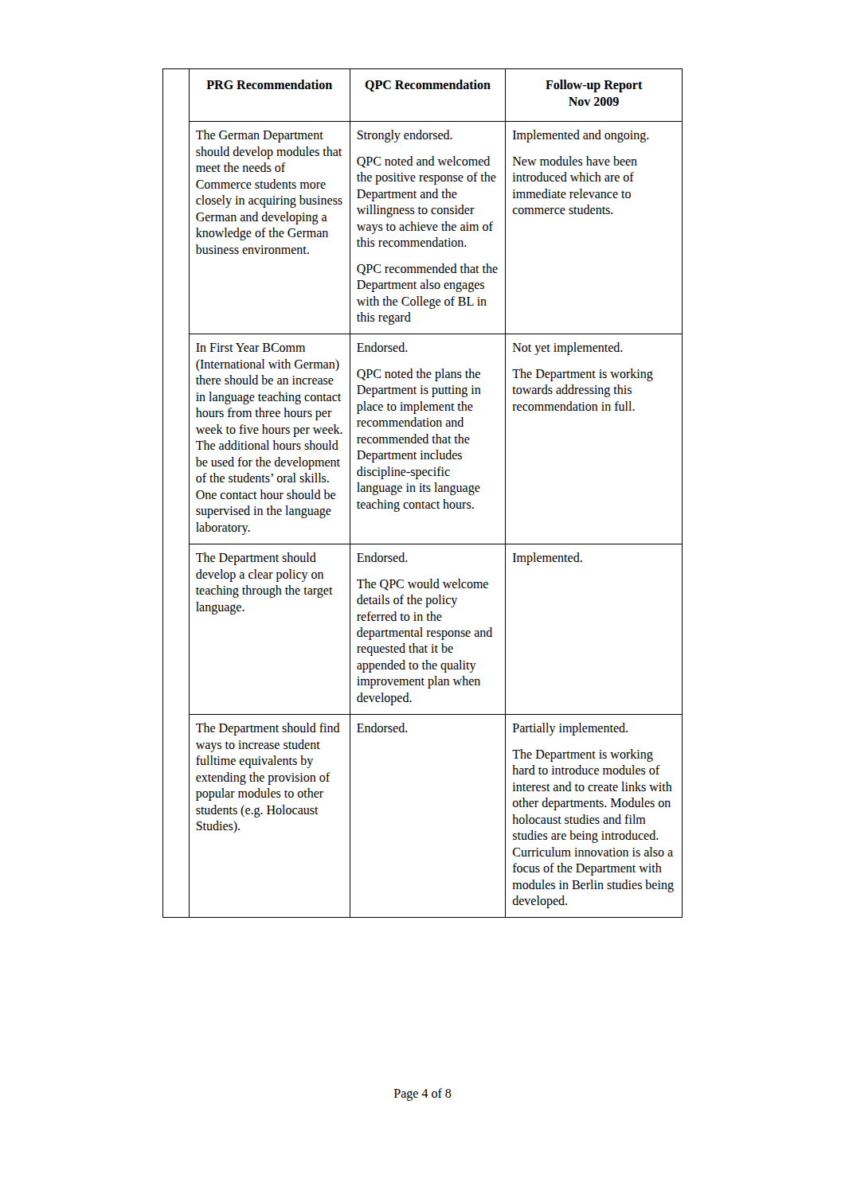| | PRG Recommendation | QPC Recommendation | Follow-up Report Nov 2009 |
| --- | --- | --- | --- |
| | The German Department should develop modules that meet the needs of Commerce students more closely in acquiring business German and developing a knowledge of the German business environment. | Strongly endorsed. QPC noted and welcomed the positive response of the Department and the willingness to consider ways to achieve the aim of this recommendation. QPC recommended that the Department also engages with the College of BL in this regard | Implemented and ongoing. New modules have been introduced which are of immediate relevance to commerce students. |
| | In First Year BComm (International with German) there should be an increase in language teaching contact hours from three hours per week to five hours per week. The additional hours should be used for the development of the students’ oral skills. One contact hour should be supervised in the language laboratory. | Endorsed. QPC noted the plans the Department is putting in place to implement the recommendation and recommended that the Department includes discipline-specific language in its language teaching contact hours. | Not yet implemented. The Department is working towards addressing this recommendation in full. |
| | The Department should develop a clear policy on teaching through the target language. | Endorsed. The QPC would welcome details of the policy referred to in the departmental response and requested that it be appended to the quality improvement plan when developed. | Implemented. |
| | The Department should find ways to increase student fulltime equivalents by extending the provision of popular modules to other students (e.g. Holocaust Studies). | Endorsed. | Partially implemented. The Department is working hard to introduce modules of interest and to create links with other departments. Modules on holocaust studies and film studies are being introduced. Curriculum innovation is also a focus of the Department with modules in Berlin studies being developed. |
Page 4 of 8